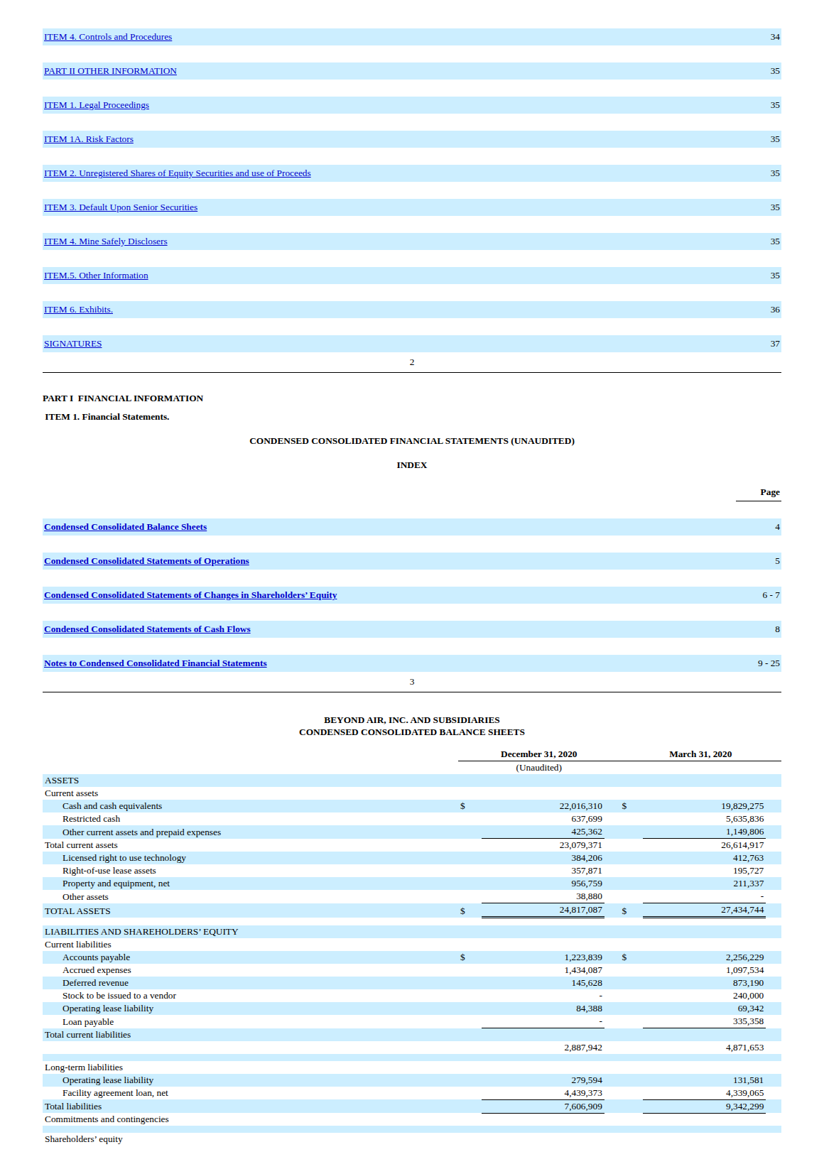| ITEM 4. Controls and Procedures | 34 |
| PART II OTHER INFORMATION | 35 |
| ITEM 1. Legal Proceedings | 35 |
| ITEM 1A. Risk Factors | 35 |
| ITEM 2. Unregistered Shares of Equity Securities and use of Proceeds | 35 |
| ITEM 3. Default Upon Senior Securities | 35 |
| ITEM 4. Mine Safely Disclosers | 35 |
| ITEM.5. Other Information | 35 |
| ITEM 6. Exhibits. | 36 |
| SIGNATURES | 37 |
2
PART I FINANCIAL INFORMATION
ITEM 1. Financial Statements.
CONDENSED CONSOLIDATED FINANCIAL STATEMENTS (UNAUDITED)
INDEX
| | Page |
| Condensed Consolidated Balance Sheets | 4 |
| Condensed Consolidated Statements of Operations | 5 |
| Condensed Consolidated Statements of Changes in Shareholders’ Equity | 6 - 7 |
| Condensed Consolidated Statements of Cash Flows | 8 |
| Notes to Condensed Consolidated Financial Statements | 9 - 25 |
3
BEYOND AIR, INC. AND SUBSIDIARIES
CONDENSED CONSOLIDATED BALANCE SHEETS
| | | December 31, 2020 | March 31, 2020 |
| | | (Unaudited) | |
| ASSETS | | | | | | | |
| Current assets | | | | | | | |
| Cash and cash equivalents | | $ | 22,016,310 | | $ | 19,829,275 | |
| Restricted cash | | | 637,699 | | | 5,635,836 | |
| Other current assets and prepaid expenses | | | 425,362 | | | 1,149,806 | |
| Total current assets | | | 23,079,371 | | | 26,614,917 | |
| Licensed right to use technology | | | 384,206 | | | 412,763 | |
| Right-of-use lease assets | | | 357,871 | | | 195,727 | |
| Property and equipment, net | | | 956,759 | | | 211,337 | |
| Other assets | | | 38,880 | | | - | |
| TOTAL ASSETS | | $ | 24,817,087 | | $ | 27,434,744 | |
| LIABILITIES AND SHAREHOLDERS’ EQUITY | | | | | | | |
| Current liabilities | | | | | | | |
| Accounts payable | | $ | 1,223,839 | | $ | 2,256,229 | |
| Accrued expenses | | | 1,434,087 | | | 1,097,534 | |
| Deferred revenue | | | 145,628 | | | 873,190 | |
| Stock to be issued to a vendor | | | - | | | 240,000 | |
| Operating lease liability | | | 84,388 | | | 69,342 | |
| Loan payable | | | - | | | 335,358 | |
| Total current liabilities | | | | | | | |
| | | | 2,887,942 | | | 4,871,653 | |
| Long-term liabilities | | | | | | | |
| Operating lease liability | | | 279,594 | | | 131,581 | |
| Facility agreement loan, net | | | 4,439,373 | | | 4,339,065 | |
| Total liabilities | | | 7,606,909 | | | 9,342,299 | |
| Commitments and contingencies | | | | | | | |
| Shareholders’ equity | | | | | | | |